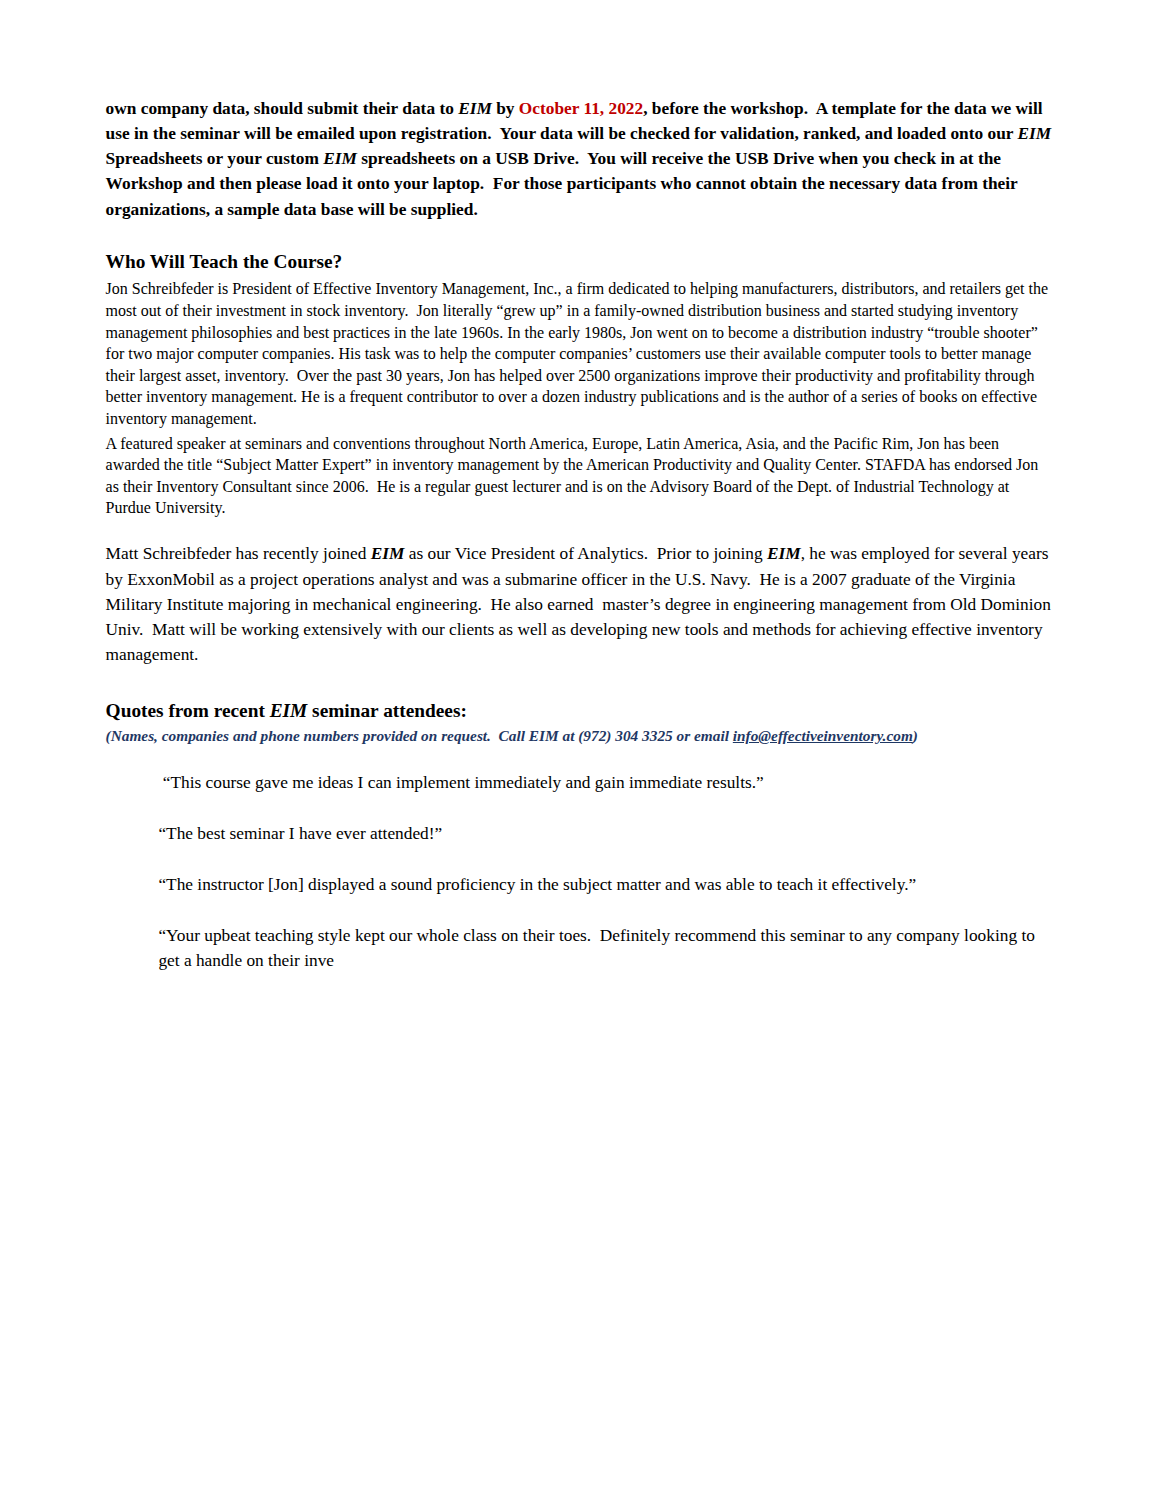own company data, should submit their data to EIM by October 11, 2022, before the workshop. A template for the data we will use in the seminar will be emailed upon registration. Your data will be checked for validation, ranked, and loaded onto our EIM Spreadsheets or your custom EIM spreadsheets on a USB Drive. You will receive the USB Drive when you check in at the Workshop and then please load it onto your laptop. For those participants who cannot obtain the necessary data from their organizations, a sample data base will be supplied.
Who Will Teach the Course?
Jon Schreibfeder is President of Effective Inventory Management, Inc., a firm dedicated to helping manufacturers, distributors, and retailers get the most out of their investment in stock inventory. Jon literally “grew up” in a family-owned distribution business and started studying inventory management philosophies and best practices in the late 1960s. In the early 1980s, Jon went on to become a distribution industry “trouble shooter” for two major computer companies. His task was to help the computer companies’ customers use their available computer tools to better manage their largest asset, inventory. Over the past 30 years, Jon has helped over 2500 organizations improve their productivity and profitability through better inventory management. He is a frequent contributor to over a dozen industry publications and is the author of a series of books on effective inventory management.
A featured speaker at seminars and conventions throughout North America, Europe, Latin America, Asia, and the Pacific Rim, Jon has been awarded the title “Subject Matter Expert” in inventory management by the American Productivity and Quality Center. STAFDA has endorsed Jon as their Inventory Consultant since 2006. He is a regular guest lecturer and is on the Advisory Board of the Dept. of Industrial Technology at Purdue University.
Matt Schreibfeder has recently joined EIM as our Vice President of Analytics. Prior to joining EIM, he was employed for several years by ExxonMobil as a project operations analyst and was a submarine officer in the U.S. Navy. He is a 2007 graduate of the Virginia Military Institute majoring in mechanical engineering. He also earned master’s degree in engineering management from Old Dominion Univ. Matt will be working extensively with our clients as well as developing new tools and methods for achieving effective inventory management.
Quotes from recent EIM seminar attendees:
(Names, companies and phone numbers provided on request. Call EIM at (972) 304 3325 or email info@effectiveinventory.com)
“This course gave me ideas I can implement immediately and gain immediate results.”
“The best seminar I have ever attended!”
“The instructor [Jon] displayed a sound proficiency in the subject matter and was able to teach it effectively.”
“Your upbeat teaching style kept our whole class on their toes. Definitely recommend this seminar to any company looking to get a handle on their inve